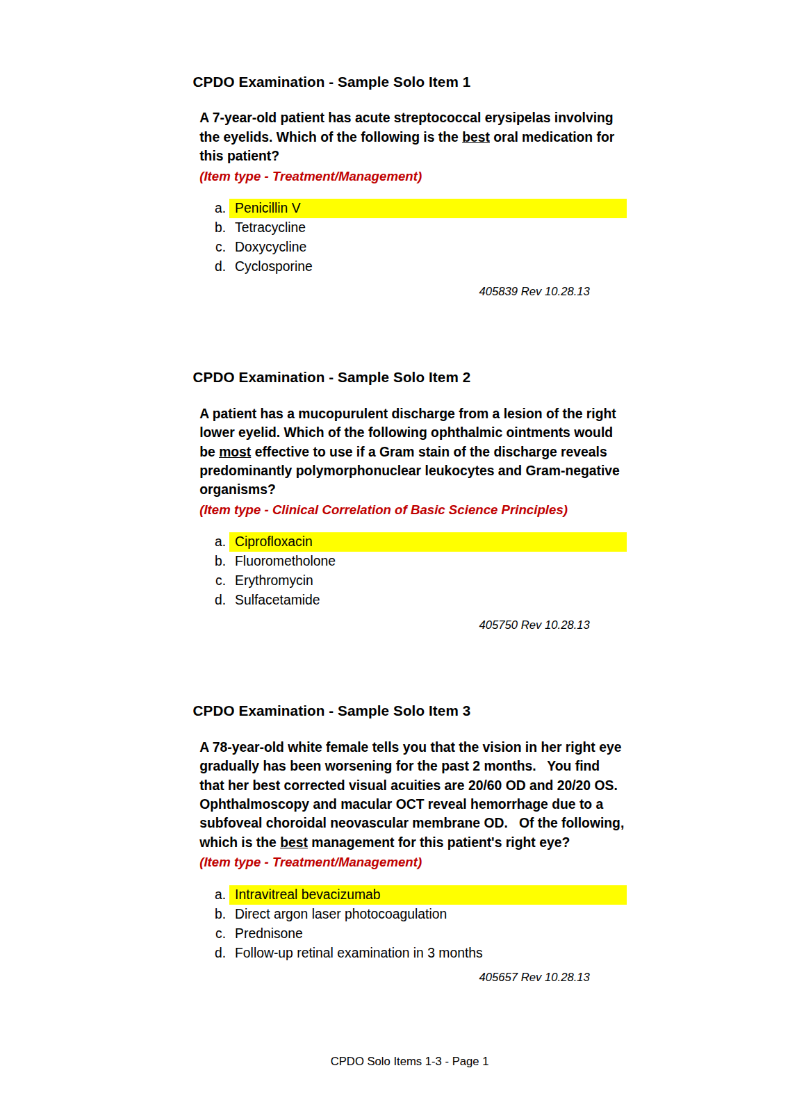CPDO Examination - Sample Solo Item 1
A 7-year-old patient has acute streptococcal erysipelas involving the eyelids. Which of the following is the best oral medication for this patient? (Item type - Treatment/Management)
Penicillin V
Tetracycline
Doxycycline
Cyclosporine
405839 Rev 10.28.13
CPDO Examination - Sample Solo Item 2
A patient has a mucopurulent discharge from a lesion of the right lower eyelid. Which of the following ophthalmic ointments would be most effective to use if a Gram stain of the discharge reveals predominantly polymorphonuclear leukocytes and Gram-negative organisms? (Item type - Clinical Correlation of Basic Science Principles)
Ciprofloxacin
Fluorometholone
Erythromycin
Sulfacetamide
405750 Rev 10.28.13
CPDO Examination - Sample Solo Item 3
A 78-year-old white female tells you that the vision in her right eye gradually has been worsening for the past 2 months. You find that her best corrected visual acuities are 20/60 OD and 20/20 OS. Ophthalmoscopy and macular OCT reveal hemorrhage due to a subfoveal choroidal neovascular membrane OD. Of the following, which is the best management for this patient's right eye? (Item type - Treatment/Management)
Intravitreal bevacizumab
Direct argon laser photocoagulation
Prednisone
Follow-up retinal examination in 3 months
405657 Rev 10.28.13
CPDO Solo Items 1-3 - Page 1